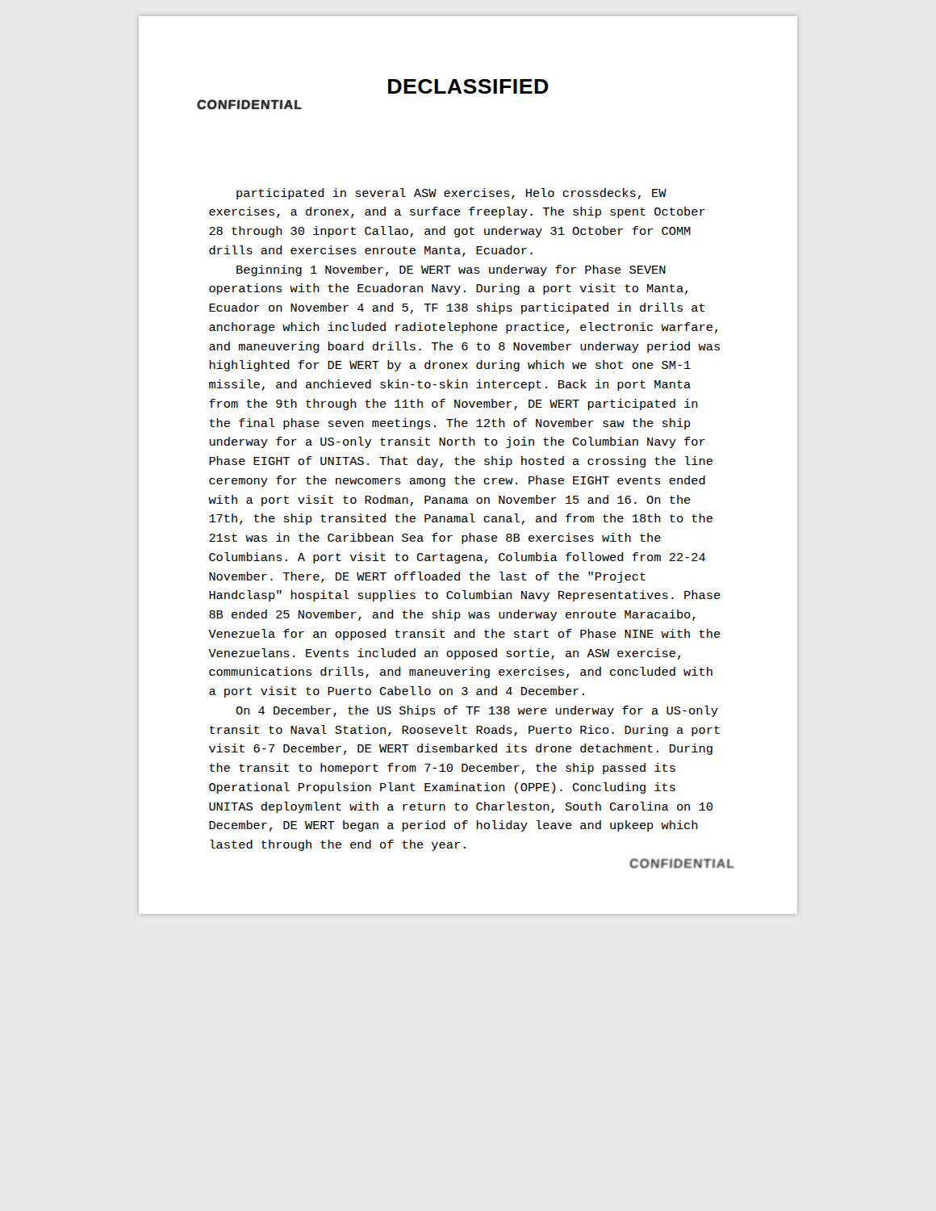DECLASSIFIED
CONFIDENTIAL
participated in several ASW exercises, Helo crossdecks, EW exercises, a dronex, and a surface freeplay. The ship spent October 28 through 30 inport Callao, and got underway 31 October for COMM drills and exercises enroute Manta, Ecuador.
Beginning 1 November, DE WERT was underway for Phase SEVEN operations with the Ecuadoran Navy. During a port visit to Manta, Ecuador on November 4 and 5, TF 138 ships participated in drills at anchorage which included radiotelephone practice, electronic warfare, and maneuvering board drills. The 6 to 8 November underway period was highlighted for DE WERT by a dronex during which we shot one SM-1 missile, and anchieved skin-to-skin intercept. Back in port Manta from the 9th through the 11th of November, DE WERT participated in the final phase seven meetings. The 12th of November saw the ship underway for a US-only transit North to join the Columbian Navy for Phase EIGHT of UNITAS. That day, the ship hosted a crossing the line ceremony for the newcomers among the crew. Phase EIGHT events ended with a port visit to Rodman, Panama on November 15 and 16. On the 17th, the ship transited the Panamal canal, and from the 18th to the 21st was in the Caribbean Sea for phase 8B exercises with the Columbians. A port visit to Cartagena, Columbia followed from 22-24 November. There, DE WERT offloaded the last of the "Project Handclasp" hospital supplies to Columbian Navy Representatives. Phase 8B ended 25 November, and the ship was underway enroute Maracaibo, Venezuela for an opposed transit and the start of Phase NINE with the Venezuelans. Events included an opposed sortie, an ASW exercise, communications drills, and maneuvering exercises, and concluded with a port visit to Puerto Cabello on 3 and 4 December.
On 4 December, the US Ships of TF 138 were underway for a US-only transit to Naval Station, Roosevelt Roads, Puerto Rico. During a port visit 6-7 December, DE WERT disembarked its drone detachment. During the transit to homeport from 7-10 December, the ship passed its Operational Propulsion Plant Examination (OPPE). Concluding its UNITAS deploymlent with a return to Charleston, South Carolina on 10 December, DE WERT began a period of holiday leave and upkeep which lasted through the end of the year.
CONFIDENTIAL